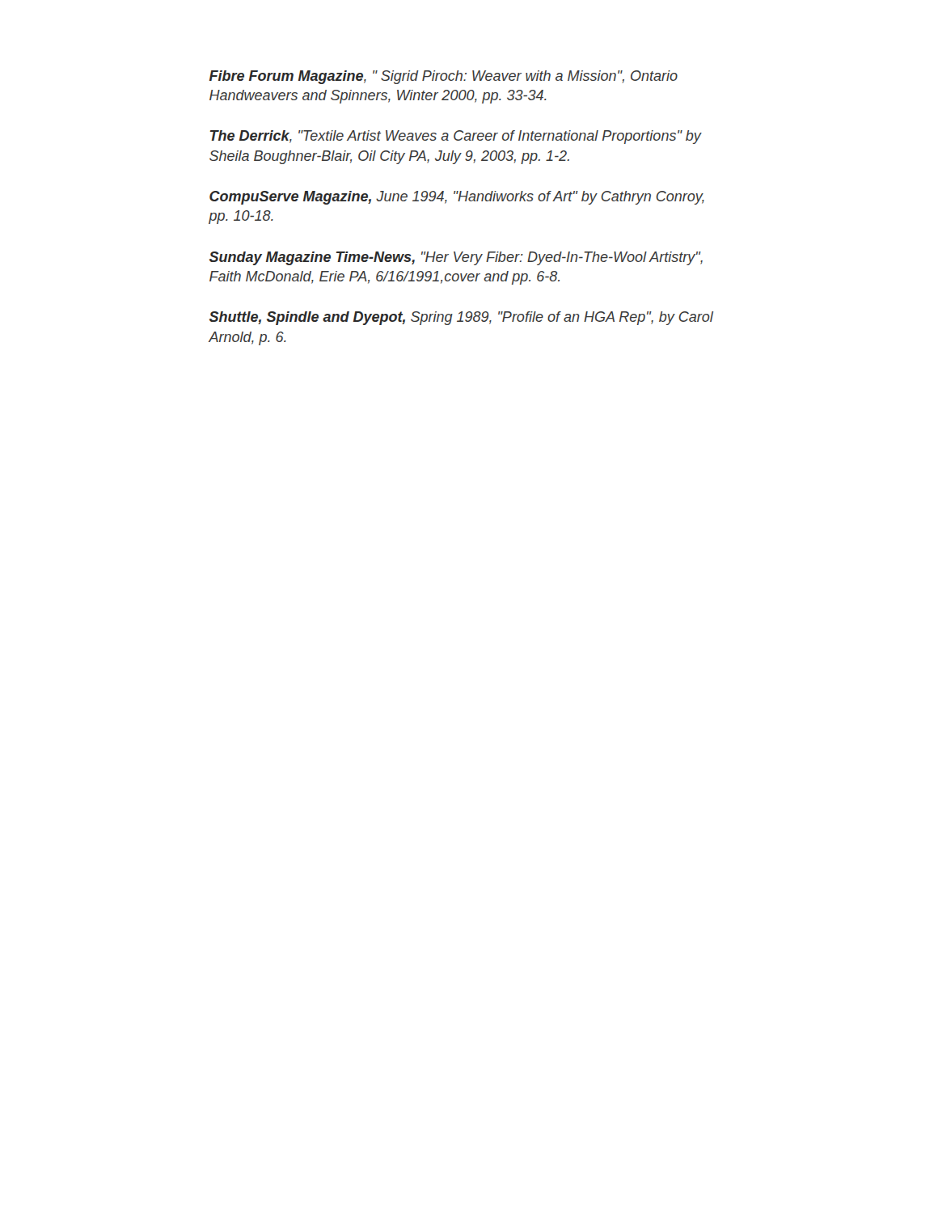Fibre Forum Magazine, " Sigrid Piroch: Weaver with a Mission", Ontario Handweavers and Spinners, Winter 2000, pp. 33-34.
The Derrick, "Textile Artist Weaves a Career of International Proportions" by Sheila Boughner-Blair, Oil City PA, July 9, 2003, pp. 1-2.
CompuServe Magazine, June 1994, "Handiworks of Art" by Cathryn Conroy, pp. 10-18.
Sunday Magazine Time-News, "Her Very Fiber: Dyed-In-The-Wool Artistry", Faith McDonald, Erie PA, 6/16/1991,cover and pp. 6-8.
Shuttle, Spindle and Dyepot, Spring 1989, "Profile of an HGA Rep", by Carol Arnold, p. 6.